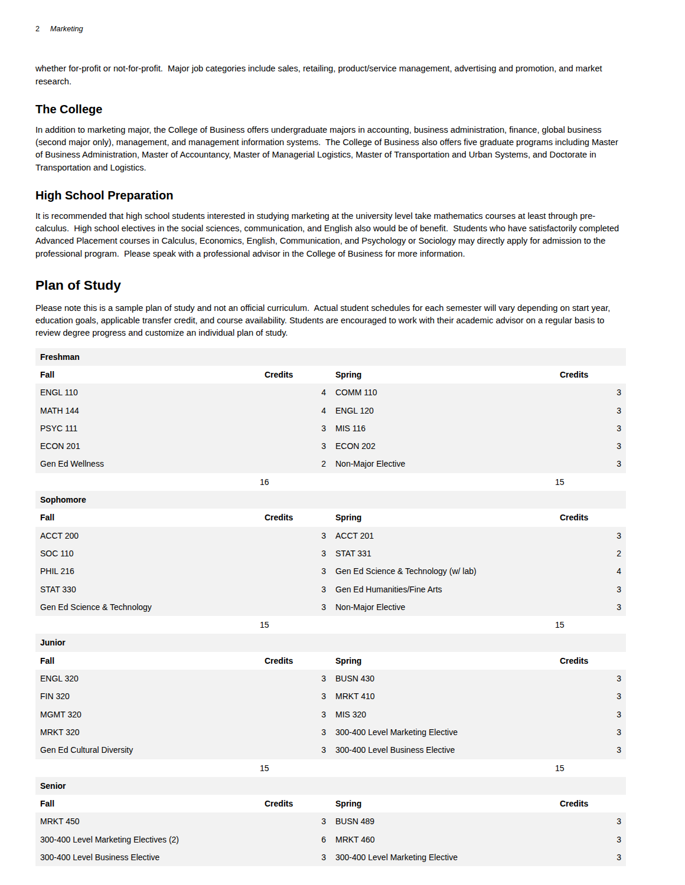2 Marketing
whether for-profit or not-for-profit. Major job categories include sales, retailing, product/service management, advertising and promotion, and market research.
The College
In addition to marketing major, the College of Business offers undergraduate majors in accounting, business administration, finance, global business (second major only), management, and management information systems. The College of Business also offers five graduate programs including Master of Business Administration, Master of Accountancy, Master of Managerial Logistics, Master of Transportation and Urban Systems, and Doctorate in Transportation and Logistics.
High School Preparation
It is recommended that high school students interested in studying marketing at the university level take mathematics courses at least through pre-calculus. High school electives in the social sciences, communication, and English also would be of benefit. Students who have satisfactorily completed Advanced Placement courses in Calculus, Economics, English, Communication, and Psychology or Sociology may directly apply for admission to the professional program. Please speak with a professional advisor in the College of Business for more information.
Plan of Study
Please note this is a sample plan of study and not an official curriculum. Actual student schedules for each semester will vary depending on start year, education goals, applicable transfer credit, and course availability. Students are encouraged to work with their academic advisor on a regular basis to review degree progress and customize an individual plan of study.
| Freshman |
| Fall | Credits | Spring | Credits |
| ENGL 110 | 4 | COMM 110 | 3 |
| MATH 144 | 4 | ENGL 120 | 3 |
| PSYC 111 | 3 | MIS 116 | 3 |
| ECON 201 | 3 | ECON 202 | 3 |
| Gen Ed Wellness | 2 | Non-Major Elective | 3 |
| | 16 | | 15 |
| Sophomore |
| Fall | Credits | Spring | Credits |
| ACCT 200 | 3 | ACCT 201 | 3 |
| SOC 110 | 3 | STAT 331 | 2 |
| PHIL 216 | 3 | Gen Ed Science & Technology (w/ lab) | 4 |
| STAT 330 | 3 | Gen Ed Humanities/Fine Arts | 3 |
| Gen Ed Science & Technology | 3 | Non-Major Elective | 3 |
| | 15 | | 15 |
| Junior |
| Fall | Credits | Spring | Credits |
| ENGL 320 | 3 | BUSN 430 | 3 |
| FIN 320 | 3 | MRKT 410 | 3 |
| MGMT 320 | 3 | MIS 320 | 3 |
| MRKT 320 | 3 | 300-400 Level Marketing Elective | 3 |
| Gen Ed Cultural Diversity | 3 | 300-400 Level Business Elective | 3 |
| | 15 | | 15 |
| Senior |
| Fall | Credits | Spring | Credits |
| MRKT 450 | 3 | BUSN 489 | 3 |
| 300-400 Level Marketing Electives (2) | 6 | MRKT 460 | 3 |
| 300-400 Level Business Elective | 3 | 300-400 Level Marketing Elective | 3 |